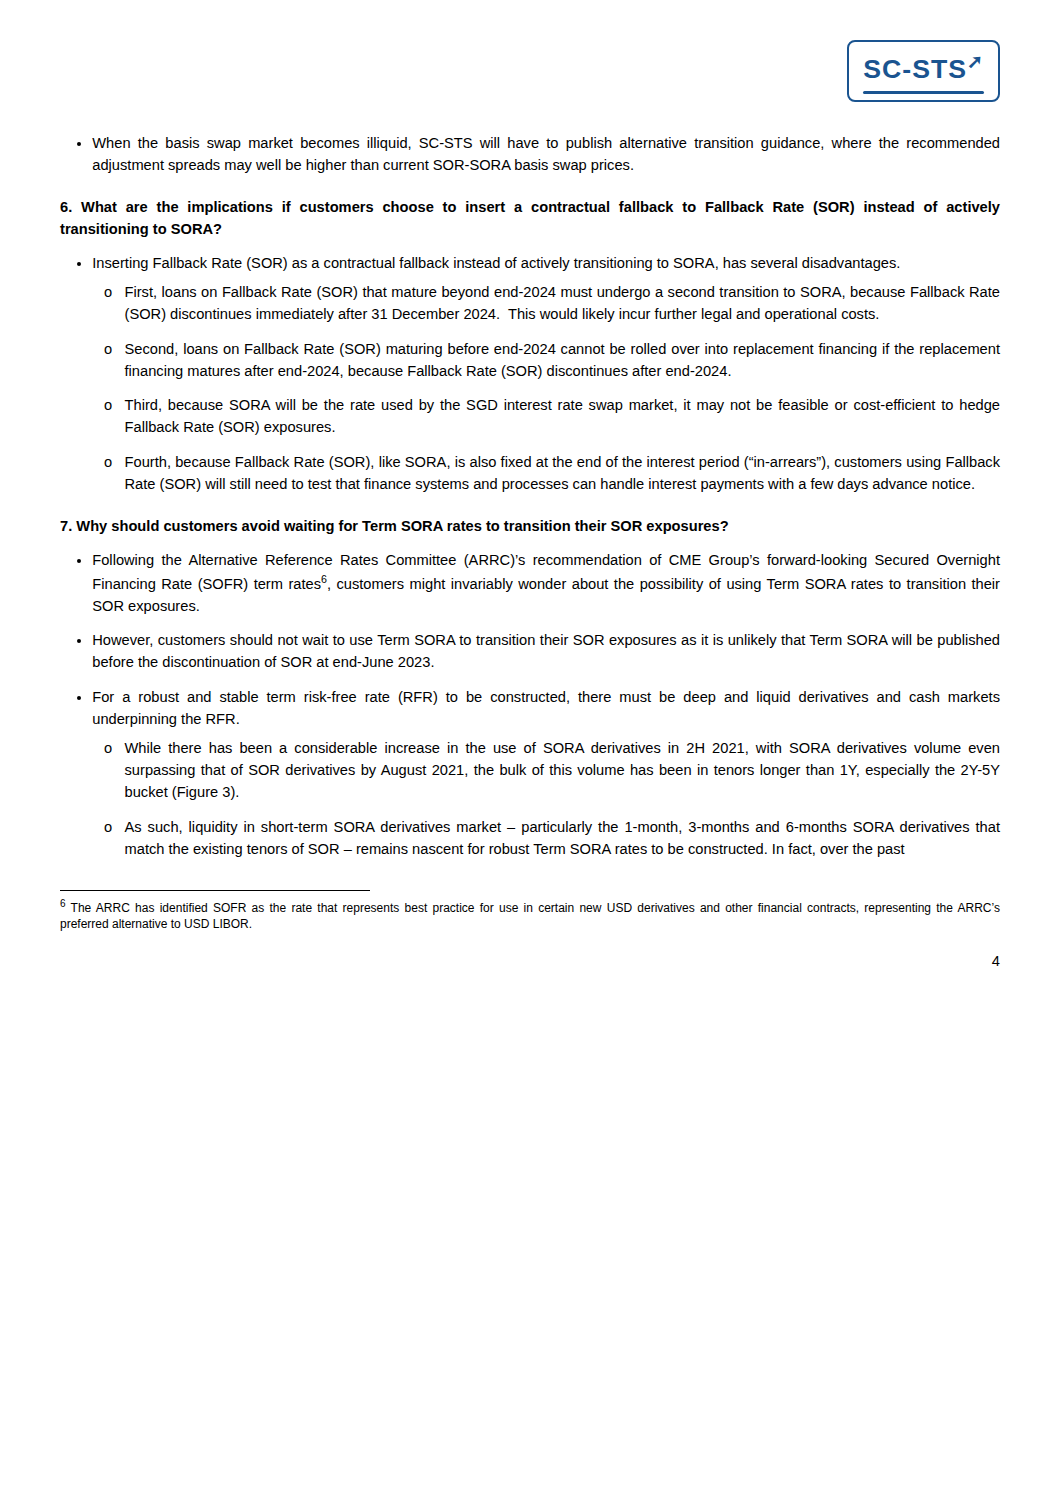SC-STS➚
When the basis swap market becomes illiquid, SC-STS will have to publish alternative transition guidance, where the recommended adjustment spreads may well be higher than current SOR-SORA basis swap prices.
6. What are the implications if customers choose to insert a contractual fallback to Fallback Rate (SOR) instead of actively transitioning to SORA?
Inserting Fallback Rate (SOR) as a contractual fallback instead of actively transitioning to SORA, has several disadvantages.
First, loans on Fallback Rate (SOR) that mature beyond end-2024 must undergo a second transition to SORA, because Fallback Rate (SOR) discontinues immediately after 31 December 2024. This would likely incur further legal and operational costs.
Second, loans on Fallback Rate (SOR) maturing before end-2024 cannot be rolled over into replacement financing if the replacement financing matures after end-2024, because Fallback Rate (SOR) discontinues after end-2024.
Third, because SORA will be the rate used by the SGD interest rate swap market, it may not be feasible or cost-efficient to hedge Fallback Rate (SOR) exposures.
Fourth, because Fallback Rate (SOR), like SORA, is also fixed at the end of the interest period (“in-arrears”), customers using Fallback Rate (SOR) will still need to test that finance systems and processes can handle interest payments with a few days advance notice.
7. Why should customers avoid waiting for Term SORA rates to transition their SOR exposures?
Following the Alternative Reference Rates Committee (ARRC)’s recommendation of CME Group’s forward-looking Secured Overnight Financing Rate (SOFR) term rates6, customers might invariably wonder about the possibility of using Term SORA rates to transition their SOR exposures.
However, customers should not wait to use Term SORA to transition their SOR exposures as it is unlikely that Term SORA will be published before the discontinuation of SOR at end-June 2023.
For a robust and stable term risk-free rate (RFR) to be constructed, there must be deep and liquid derivatives and cash markets underpinning the RFR.
While there has been a considerable increase in the use of SORA derivatives in 2H 2021, with SORA derivatives volume even surpassing that of SOR derivatives by August 2021, the bulk of this volume has been in tenors longer than 1Y, especially the 2Y-5Y bucket (Figure 3).
As such, liquidity in short-term SORA derivatives market – particularly the 1-month, 3-months and 6-months SORA derivatives that match the existing tenors of SOR – remains nascent for robust Term SORA rates to be constructed. In fact, over the past
6 The ARRC has identified SOFR as the rate that represents best practice for use in certain new USD derivatives and other financial contracts, representing the ARRC’s preferred alternative to USD LIBOR.
4